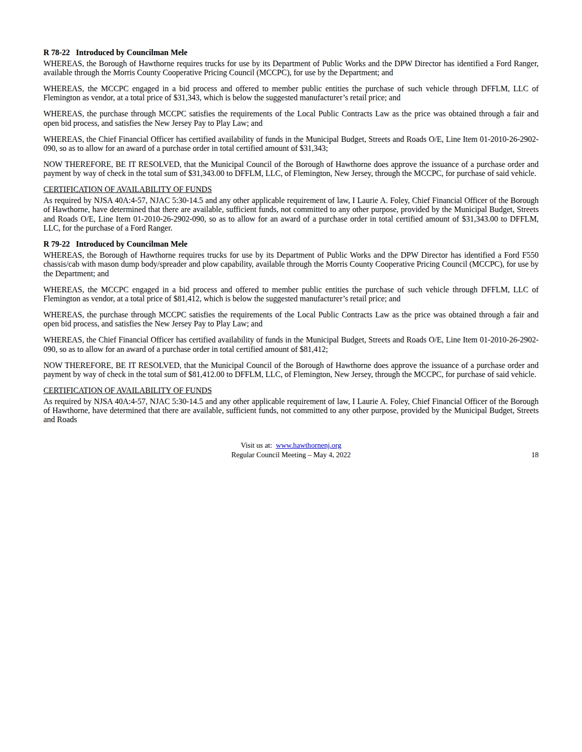R 78-22 Introduced by Councilman Mele
WHEREAS, the Borough of Hawthorne requires trucks for use by its Department of Public Works and the DPW Director has identified a Ford Ranger, available through the Morris County Cooperative Pricing Council (MCCPC), for use by the Department; and
WHEREAS, the MCCPC engaged in a bid process and offered to member public entities the purchase of such vehicle through DFFLM, LLC of Flemington as vendor, at a total price of $31,343, which is below the suggested manufacturer’s retail price; and
WHEREAS, the purchase through MCCPC satisfies the requirements of the Local Public Contracts Law as the price was obtained through a fair and open bid process, and satisfies the New Jersey Pay to Play Law; and
WHEREAS, the Chief Financial Officer has certified availability of funds in the Municipal Budget, Streets and Roads O/E, Line Item 01-2010-26-2902-090, so as to allow for an award of a purchase order in total certified amount of $31,343;
NOW THEREFORE, BE IT RESOLVED, that the Municipal Council of the Borough of Hawthorne does approve the issuance of a purchase order and payment by way of check in the total sum of $31,343.00 to DFFLM, LLC, of Flemington, New Jersey, through the MCCPC, for purchase of said vehicle.
CERTIFICATION OF AVAILABILITY OF FUNDS
As required by NJSA 40A:4-57, NJAC 5:30-14.5 and any other applicable requirement of law, I Laurie A. Foley, Chief Financial Officer of the Borough of Hawthorne, have determined that there are available, sufficient funds, not committed to any other purpose, provided by the Municipal Budget, Streets and Roads O/E, Line Item 01-2010-26-2902-090, so as to allow for an award of a purchase order in total certified amount of $31,343.00 to DFFLM, LLC, for the purchase of a Ford Ranger.
R 79-22 Introduced by Councilman Mele
WHEREAS, the Borough of Hawthorne requires trucks for use by its Department of Public Works and the DPW Director has identified a Ford F550 chassis/cab with mason dump body/spreader and plow capability, available through the Morris County Cooperative Pricing Council (MCCPC), for use by the Department; and
WHEREAS, the MCCPC engaged in a bid process and offered to member public entities the purchase of such vehicle through DFFLM, LLC of Flemington as vendor, at a total price of $81,412, which is below the suggested manufacturer’s retail price; and
WHEREAS, the purchase through MCCPC satisfies the requirements of the Local Public Contracts Law as the price was obtained through a fair and open bid process, and satisfies the New Jersey Pay to Play Law; and
WHEREAS, the Chief Financial Officer has certified availability of funds in the Municipal Budget, Streets and Roads O/E, Line Item 01-2010-26-2902-090, so as to allow for an award of a purchase order in total certified amount of $81,412;
NOW THEREFORE, BE IT RESOLVED, that the Municipal Council of the Borough of Hawthorne does approve the issuance of a purchase order and payment by way of check in the total sum of $81,412.00 to DFFLM, LLC, of Flemington, New Jersey, through the MCCPC, for purchase of said vehicle.
CERTIFICATION OF AVAILABILITY OF FUNDS
As required by NJSA 40A:4-57, NJAC 5:30-14.5 and any other applicable requirement of law, I Laurie A. Foley, Chief Financial Officer of the Borough of Hawthorne, have determined that there are available, sufficient funds, not committed to any other purpose, provided by the Municipal Budget, Streets and Roads
Visit us at: www.hawthornenj.org
Regular Council Meeting – May 4, 2022 18